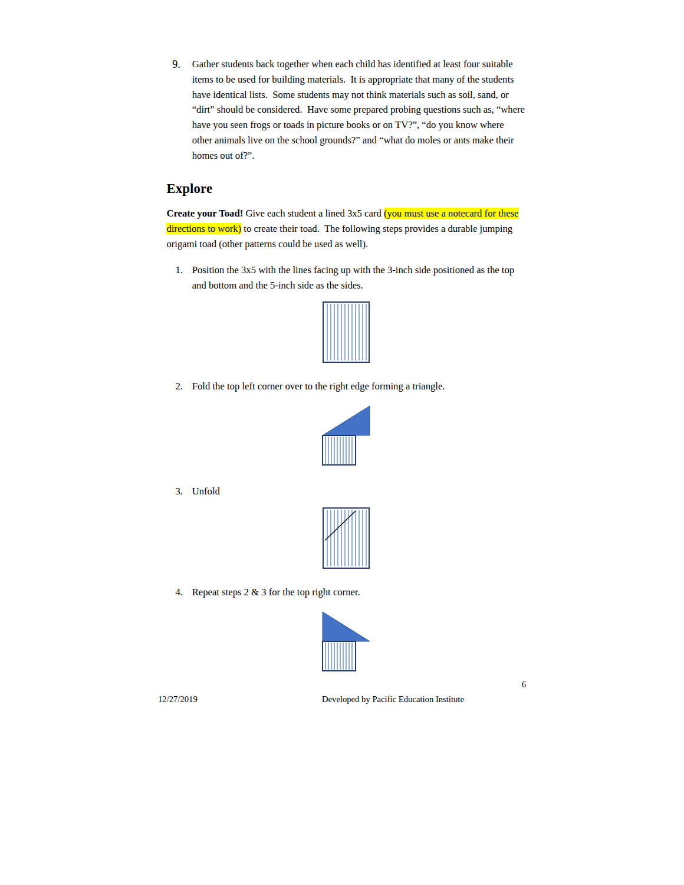9. Gather students back together when each child has identified at least four suitable items to be used for building materials. It is appropriate that many of the students have identical lists. Some students may not think materials such as soil, sand, or “dirt” should be considered. Have some prepared probing questions such as, “where have you seen frogs or toads in picture books or on TV?”, “do you know where other animals live on the school grounds?” and “what do moles or ants make their homes out of?”.
Explore
Create your Toad! Give each student a lined 3x5 card (you must use a notecard for these directions to work) to create their toad. The following steps provides a durable jumping origami toad (other patterns could be used as well).
Position the 3x5 with the lines facing up with the 3-inch side positioned as the top and bottom and the 5-inch side as the sides.
Fold the top left corner over to the right edge forming a triangle.
Unfold
Repeat steps 2 & 3 for the top right corner.
6
12/27/2019 Developed by Pacific Education Institute